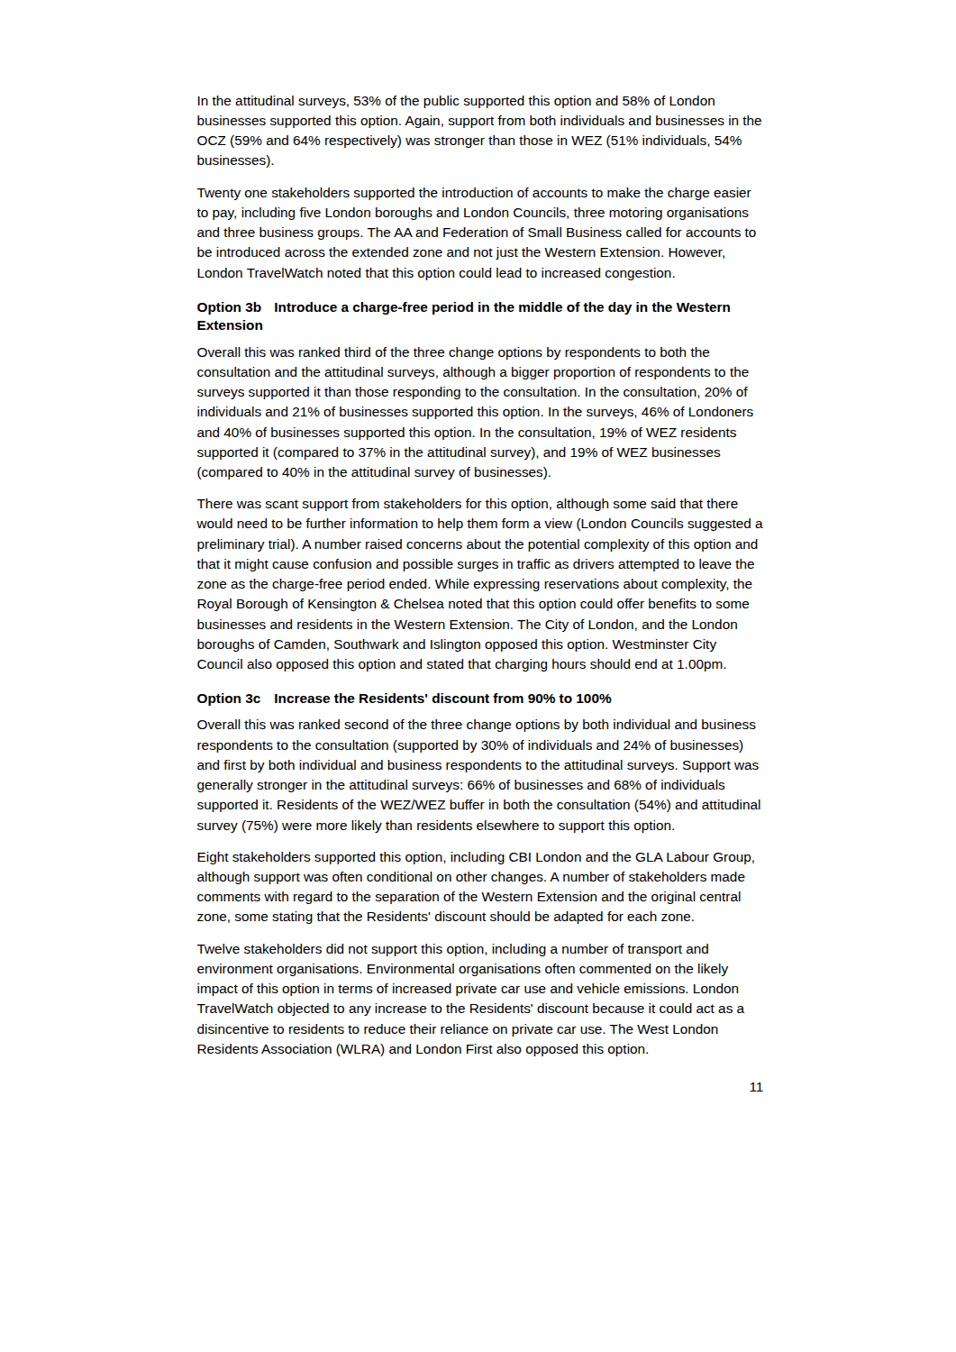In the attitudinal surveys, 53% of the public supported this option and 58% of London businesses supported this option. Again, support from both individuals and businesses in the OCZ (59% and 64% respectively) was stronger than those in WEZ (51% individuals, 54% businesses).
Twenty one stakeholders supported the introduction of accounts to make the charge easier to pay, including five London boroughs and London Councils, three motoring organisations and three business groups. The AA and Federation of Small Business called for accounts to be introduced across the extended zone and not just the Western Extension. However, London TravelWatch noted that this option could lead to increased congestion.
Option 3b Introduce a charge-free period in the middle of the day in the Western Extension
Overall this was ranked third of the three change options by respondents to both the consultation and the attitudinal surveys, although a bigger proportion of respondents to the surveys supported it than those responding to the consultation. In the consultation, 20% of individuals and 21% of businesses supported this option. In the surveys, 46% of Londoners and 40% of businesses supported this option. In the consultation, 19% of WEZ residents supported it (compared to 37% in the attitudinal survey), and 19% of WEZ businesses (compared to 40% in the attitudinal survey of businesses).
There was scant support from stakeholders for this option, although some said that there would need to be further information to help them form a view (London Councils suggested a preliminary trial). A number raised concerns about the potential complexity of this option and that it might cause confusion and possible surges in traffic as drivers attempted to leave the zone as the charge-free period ended. While expressing reservations about complexity, the Royal Borough of Kensington & Chelsea noted that this option could offer benefits to some businesses and residents in the Western Extension. The City of London, and the London boroughs of Camden, Southwark and Islington opposed this option. Westminster City Council also opposed this option and stated that charging hours should end at 1.00pm.
Option 3c Increase the Residents' discount from 90% to 100%
Overall this was ranked second of the three change options by both individual and business respondents to the consultation (supported by 30% of individuals and 24% of businesses) and first by both individual and business respondents to the attitudinal surveys. Support was generally stronger in the attitudinal surveys: 66% of businesses and 68% of individuals supported it. Residents of the WEZ/WEZ buffer in both the consultation (54%) and attitudinal survey (75%) were more likely than residents elsewhere to support this option.
Eight stakeholders supported this option, including CBI London and the GLA Labour Group, although support was often conditional on other changes. A number of stakeholders made comments with regard to the separation of the Western Extension and the original central zone, some stating that the Residents' discount should be adapted for each zone.
Twelve stakeholders did not support this option, including a number of transport and environment organisations. Environmental organisations often commented on the likely impact of this option in terms of increased private car use and vehicle emissions. London TravelWatch objected to any increase to the Residents' discount because it could act as a disincentive to residents to reduce their reliance on private car use. The West London Residents Association (WLRA) and London First also opposed this option.
11